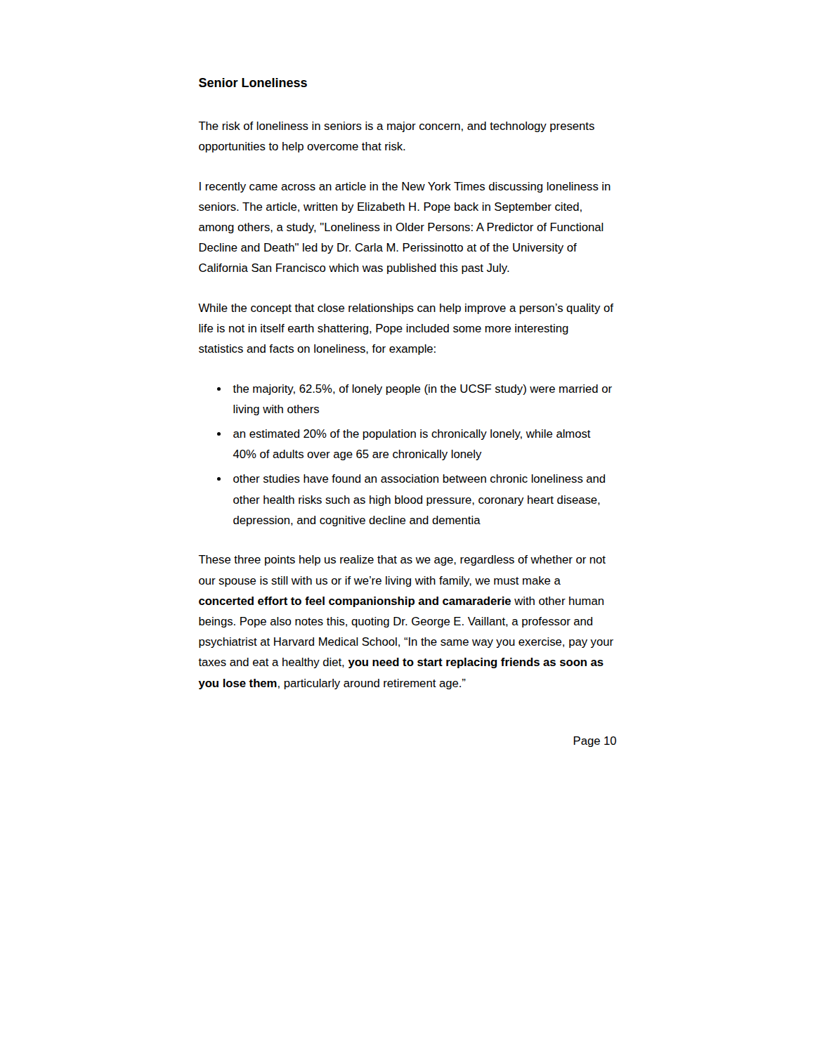Senior Loneliness
The risk of loneliness in seniors is a major concern, and technology presents opportunities to help overcome that risk.
I recently came across an article in the New York Times discussing loneliness in seniors. The article, written by Elizabeth H. Pope back in September cited, among others, a study, "Loneliness in Older Persons: A Predictor of Functional Decline and Death" led by Dr. Carla M. Perissinotto at of the University of California San Francisco which was published this past July.
While the concept that close relationships can help improve a person’s quality of life is not in itself earth shattering, Pope included some more interesting statistics and facts on loneliness, for example:
the majority, 62.5%, of lonely people (in the UCSF study) were married or living with others
an estimated 20% of the population is chronically lonely, while almost 40% of adults over age 65 are chronically lonely
other studies have found an association between chronic loneliness and other health risks such as high blood pressure, coronary heart disease, depression, and cognitive decline and dementia
These three points help us realize that as we age, regardless of whether or not our spouse is still with us or if we’re living with family, we must make a concerted effort to feel companionship and camaraderie with other human beings. Pope also notes this, quoting Dr. George E. Vaillant, a professor and psychiatrist at Harvard Medical School, “In the same way you exercise, pay your taxes and eat a healthy diet, you need to start replacing friends as soon as you lose them, particularly around retirement age.”
Page 10